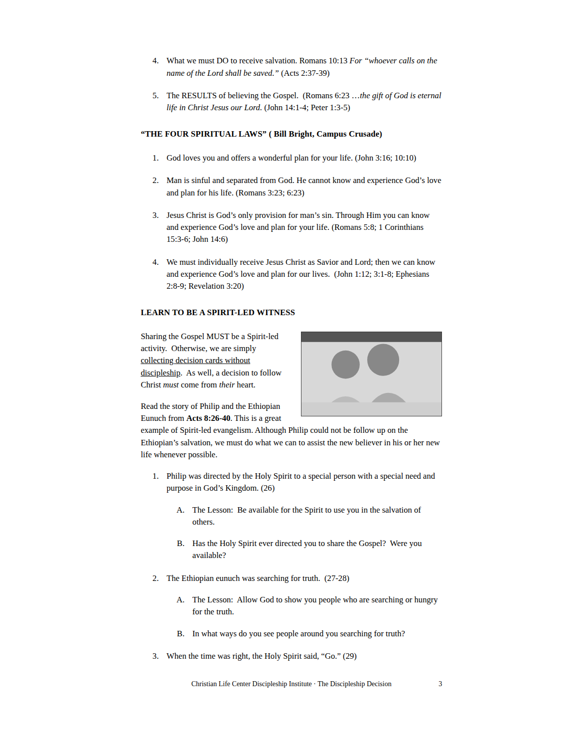What we must DO to receive salvation. Romans 10:13 For “whoever calls on the name of the Lord shall be saved.” (Acts 2:37-39)
The RESULTS of believing the Gospel. (Romans 6:23 …the gift of God is eternal life in Christ Jesus our Lord. (John 14:1-4; Peter 1:3-5)
“THE FOUR SPIRITUAL LAWS” ( Bill Bright, Campus Crusade)
God loves you and offers a wonderful plan for your life. (John 3:16; 10:10)
Man is sinful and separated from God. He cannot know and experience God’s love and plan for his life. (Romans 3:23; 6:23)
Jesus Christ is God’s only provision for man’s sin. Through Him you can know and experience God’s love and plan for your life. (Romans 5:8; 1 Corinthians 15:3-6; John 14:6)
We must individually receive Jesus Christ as Savior and Lord; then we can know and experience God’s love and plan for our lives. (John 1:12; 3:1-8; Ephesians 2:8-9; Revelation 3:20)
LEARN TO BE A SPIRIT-LED WITNESS
Sharing the Gospel MUST be a Spirit-led activity. Otherwise, we are simply collecting decision cards without discipleship. As well, a decision to follow Christ must come from their heart.
Read the story of Philip and the Ethiopian Eunuch from Acts 8:26-40. This is a great example of Spirit-led evangelism. Although Philip could not be follow up on the Ethiopian’s salvation, we must do what we can to assist the new believer in his or her new life whenever possible.
Philip was directed by the Holy Spirit to a special person with a special need and purpose in God’s Kingdom. (26)
The Lesson: Be available for the Spirit to use you in the salvation of others.
Has the Holy Spirit ever directed you to share the Gospel? Were you available?
The Ethiopian eunuch was searching for truth. (27-28)
The Lesson: Allow God to show you people who are searching or hungry for the truth.
In what ways do you see people around you searching for truth?
When the time was right, the Holy Spirit said, “Go.” (29)
Christian Life Center Discipleship Institute · The Discipleship Decision
3